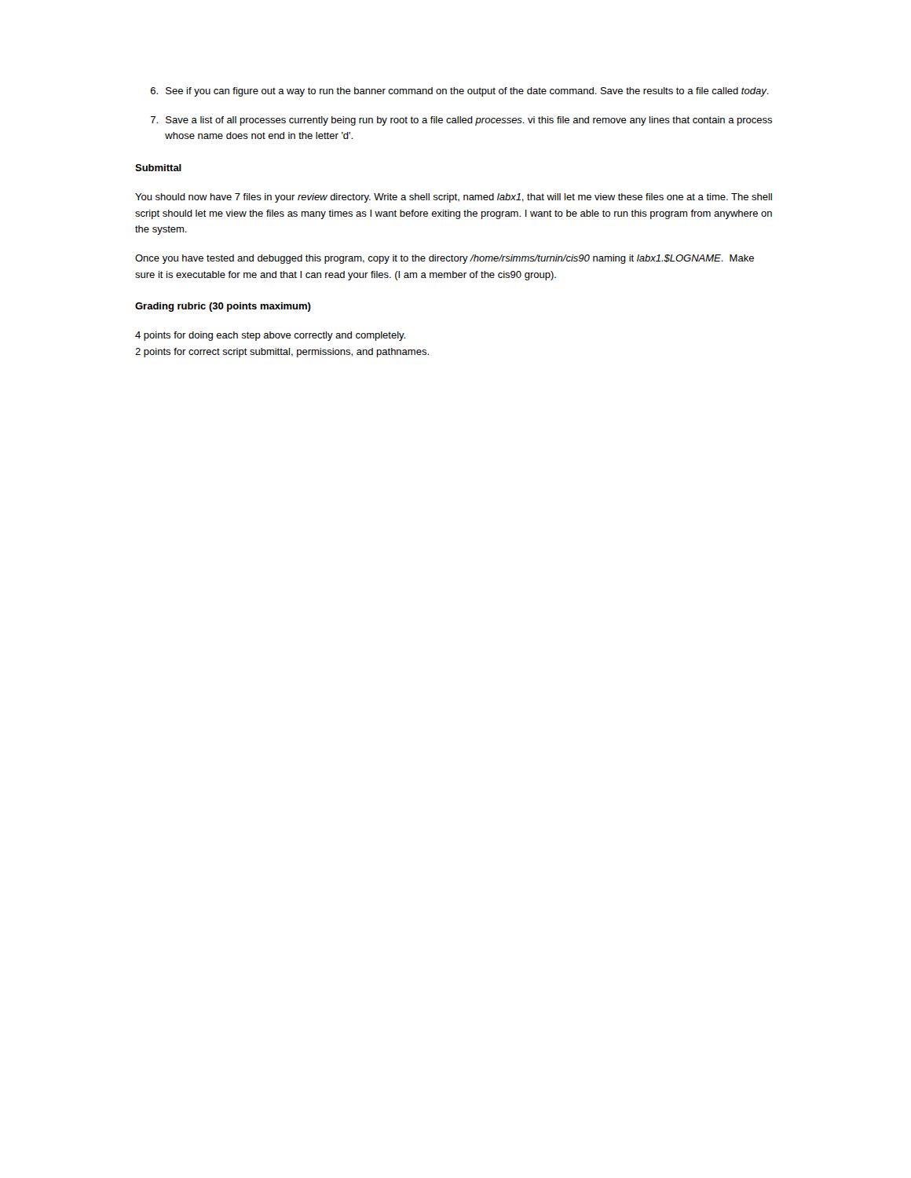See if you can figure out a way to run the banner command on the output of the date command. Save the results to a file called today.
Save a list of all processes currently being run by root to a file called processes. vi this file and remove any lines that contain a process whose name does not end in the letter 'd'.
Submittal
You should now have 7 files in your review directory. Write a shell script, named labx1, that will let me view these files one at a time. The shell script should let me view the files as many times as I want before exiting the program. I want to be able to run this program from anywhere on the system.
Once you have tested and debugged this program, copy it to the directory /home/rsimms/turnin/cis90 naming it labx1.$LOGNAME. Make sure it is executable for me and that I can read your files. (I am a member of the cis90 group).
Grading rubric (30 points maximum)
4 points for doing each step above correctly and completely.
2 points for correct script submittal, permissions, and pathnames.